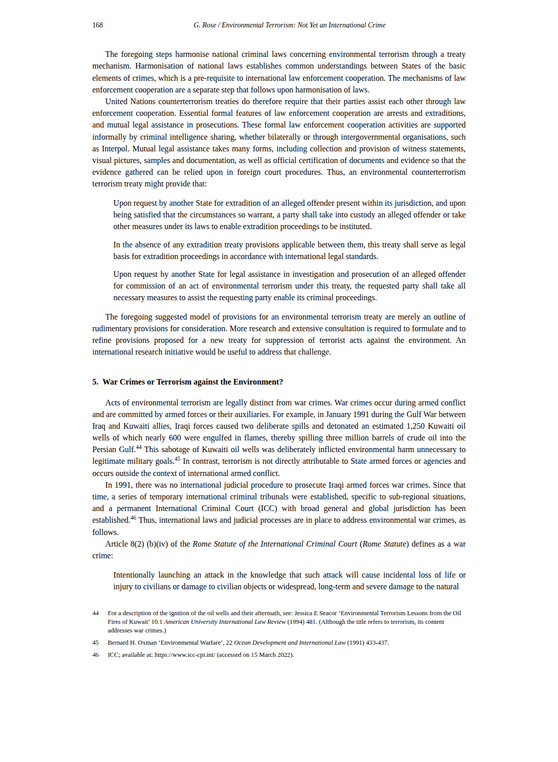168 G. Rose / Environmental Terrorism: Not Yet an International Crime
The foregoing steps harmonise national criminal laws concerning environmental terrorism through a treaty mechanism. Harmonisation of national laws establishes common understandings between States of the basic elements of crimes, which is a pre-requisite to international law enforcement cooperation. The mechanisms of law enforcement cooperation are a separate step that follows upon harmonisation of laws.
United Nations counterterrorism treaties do therefore require that their parties assist each other through law enforcement cooperation. Essential formal features of law enforcement cooperation are arrests and extraditions, and mutual legal assistance in prosecutions. These formal law enforcement cooperation activities are supported informally by criminal intelligence sharing, whether bilaterally or through intergovernmental organisations, such as Interpol. Mutual legal assistance takes many forms, including collection and provision of witness statements, visual pictures, samples and documentation, as well as official certification of documents and evidence so that the evidence gathered can be relied upon in foreign court procedures. Thus, an environmental counterterrorism terrorism treaty might provide that:
Upon request by another State for extradition of an alleged offender present within its jurisdiction, and upon being satisfied that the circumstances so warrant, a party shall take into custody an alleged offender or take other measures under its laws to enable extradition proceedings to be instituted.
In the absence of any extradition treaty provisions applicable between them, this treaty shall serve as legal basis for extradition proceedings in accordance with international legal standards.
Upon request by another State for legal assistance in investigation and prosecution of an alleged offender for commission of an act of environmental terrorism under this treaty, the requested party shall take all necessary measures to assist the requesting party enable its criminal proceedings.
The foregoing suggested model of provisions for an environmental terrorism treaty are merely an outline of rudimentary provisions for consideration. More research and extensive consultation is required to formulate and to refine provisions proposed for a new treaty for suppression of terrorist acts against the environment. An international research initiative would be useful to address that challenge.
5. War Crimes or Terrorism against the Environment?
Acts of environmental terrorism are legally distinct from war crimes. War crimes occur during armed conflict and are committed by armed forces or their auxiliaries. For example, in January 1991 during the Gulf War between Iraq and Kuwaiti allies, Iraqi forces caused two deliberate spills and detonated an estimated 1,250 Kuwaiti oil wells of which nearly 600 were engulfed in flames, thereby spilling three million barrels of crude oil into the Persian Gulf.44 This sabotage of Kuwaiti oil wells was deliberately inflicted environmental harm unnecessary to legitimate military goals.45 In contrast, terrorism is not directly attributable to State armed forces or agencies and occurs outside the context of international armed conflict.
In 1991, there was no international judicial procedure to prosecute Iraqi armed forces war crimes. Since that time, a series of temporary international criminal tribunals were established, specific to sub-regional situations, and a permanent International Criminal Court (ICC) with broad general and global jurisdiction has been established.46 Thus, international laws and judicial processes are in place to address environmental war crimes, as follows.
Article 8(2) (b)(iv) of the Rome Statute of the International Criminal Court (Rome Statute) defines as a war crime:
Intentionally launching an attack in the knowledge that such attack will cause incidental loss of life or injury to civilians or damage to civilian objects or widespread, long-term and severe damage to the natural
For a description of the ignition of the oil wells and their aftermath, see: Jessica E Seacor ‘Environmental Terrorism Lessons from the Oil Fires of Kuwait’ 10.1 American University International Law Review (1994) 481. (Although the title refers to terrorism, its content addresses war crimes.)
Bernard H. Oxman ‘Environmental Warfare’, 22 Ocean Development and International Law (1991) 433-437.
ICC; available at: https://www.icc-cpi.int/ (accessed on 15 March 2022).